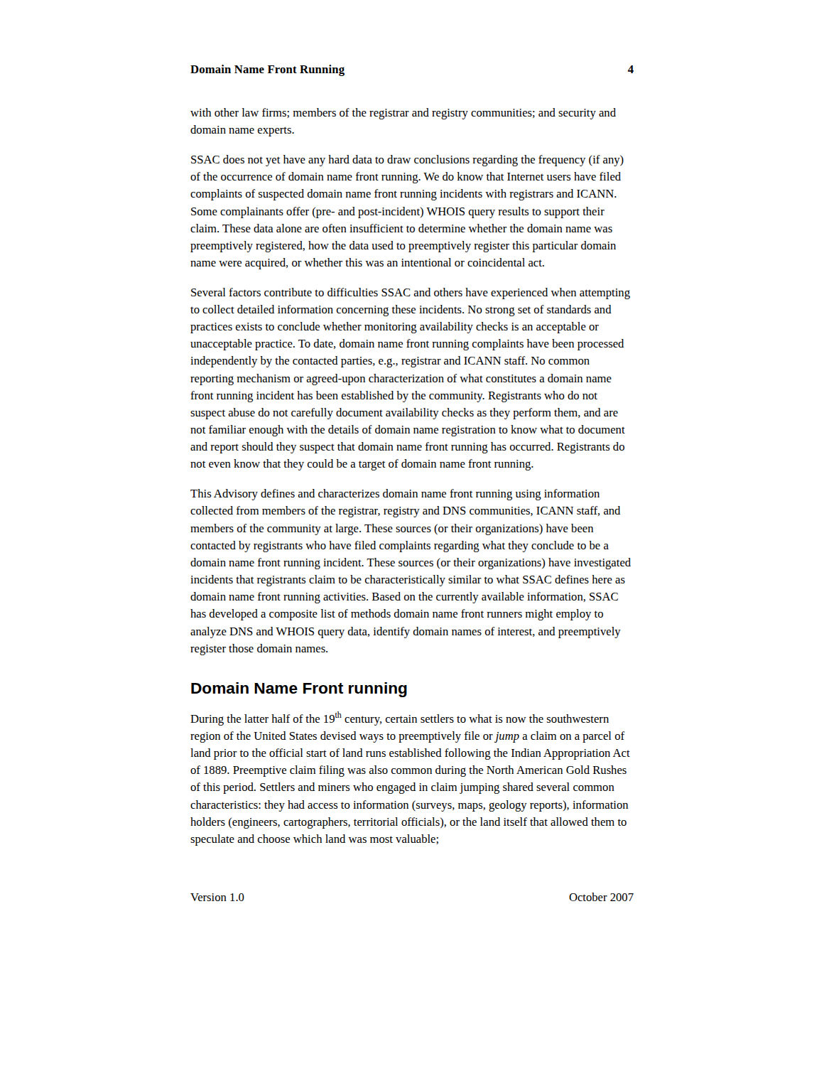Domain Name Front Running 4
with other law firms; members of the registrar and registry communities; and security and domain name experts.
SSAC does not yet have any hard data to draw conclusions regarding the frequency (if any) of the occurrence of domain name front running. We do know that Internet users have filed complaints of suspected domain name front running incidents with registrars and ICANN. Some complainants offer (pre- and post-incident) WHOIS query results to support their claim. These data alone are often insufficient to determine whether the domain name was preemptively registered, how the data used to preemptively register this particular domain name were acquired, or whether this was an intentional or coincidental act.
Several factors contribute to difficulties SSAC and others have experienced when attempting to collect detailed information concerning these incidents. No strong set of standards and practices exists to conclude whether monitoring availability checks is an acceptable or unacceptable practice. To date, domain name front running complaints have been processed independently by the contacted parties, e.g., registrar and ICANN staff. No common reporting mechanism or agreed-upon characterization of what constitutes a domain name front running incident has been established by the community. Registrants who do not suspect abuse do not carefully document availability checks as they perform them, and are not familiar enough with the details of domain name registration to know what to document and report should they suspect that domain name front running has occurred. Registrants do not even know that they could be a target of domain name front running.
This Advisory defines and characterizes domain name front running using information collected from members of the registrar, registry and DNS communities, ICANN staff, and members of the community at large. These sources (or their organizations) have been contacted by registrants who have filed complaints regarding what they conclude to be a domain name front running incident. These sources (or their organizations) have investigated incidents that registrants claim to be characteristically similar to what SSAC defines here as domain name front running activities. Based on the currently available information, SSAC has developed a composite list of methods domain name front runners might employ to analyze DNS and WHOIS query data, identify domain names of interest, and preemptively register those domain names.
Domain Name Front running
During the latter half of the 19th century, certain settlers to what is now the southwestern region of the United States devised ways to preemptively file or jump a claim on a parcel of land prior to the official start of land runs established following the Indian Appropriation Act of 1889. Preemptive claim filing was also common during the North American Gold Rushes of this period. Settlers and miners who engaged in claim jumping shared several common characteristics: they had access to information (surveys, maps, geology reports), information holders (engineers, cartographers, territorial officials), or the land itself that allowed them to speculate and choose which land was most valuable;
Version 1.0 October 2007